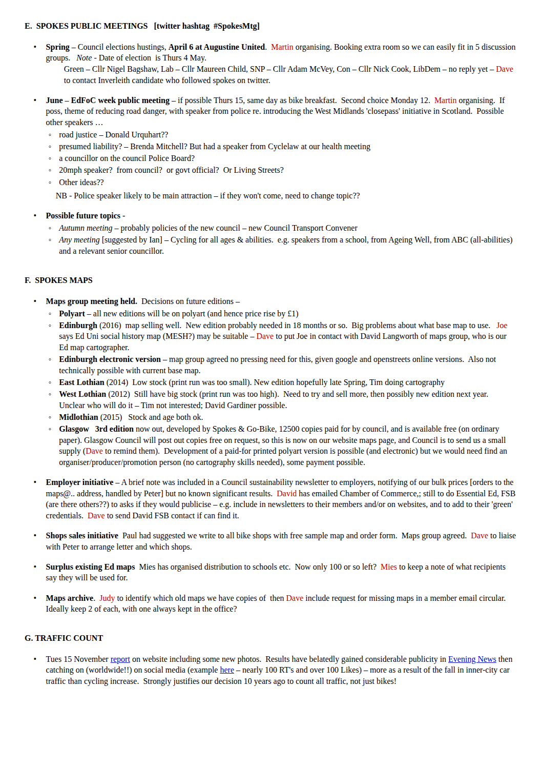E. SPOKES PUBLIC MEETINGS [twitter hashtag #SpokesMtg]
Spring – Council elections hustings, April 6 at Augustine United. Martin organising. Booking extra room so we can easily fit in 5 discussion groups. Note - Date of election is Thurs 4 May. Green – Cllr Nigel Bagshaw, Lab – Cllr Maureen Child, SNP – Cllr Adam McVey, Con – Cllr Nick Cook, LibDem – no reply yet – Dave to contact Inverleith candidate who followed spokes on twitter.
June – EdFoC week public meeting – if possible Thurs 15, same day as bike breakfast. Second choice Monday 12. Martin organising. If poss, theme of reducing road danger, with speaker from police re. introducing the West Midlands 'closepass' initiative in Scotland. Possible other speakers …
road justice – Donald Urquhart??
presumed liability? – Brenda Mitchell? But had a speaker from Cyclelaw at our health meeting
a councillor on the council Police Board?
20mph speaker? from council? or govt official? Or Living Streets?
Other ideas??
NB - Police speaker likely to be main attraction – if they won't come, need to change topic??
Possible future topics -
Autumn meeting – probably policies of the new council – new Council Transport Convener
Any meeting [suggested by Ian] – Cycling for all ages & abilities. e.g. speakers from a school, from Ageing Well, from ABC (all-abilities) and a relevant senior councillor.
F. SPOKES MAPS
Maps group meeting held. Decisions on future editions –
Polyart – all new editions will be on polyart (and hence price rise by £1)
Edinburgh (2016) map selling well. New edition probably needed in 18 months or so. Big problems about what base map to use. Joe says Ed Uni social history map (MESH?) may be suitable – Dave to put Joe in contact with David Langworth of maps group, who is our Ed map cartographer.
Edinburgh electronic version – map group agreed no pressing need for this, given google and openstreets online versions. Also not technically possible with current base map.
East Lothian (2014) Low stock (print run was too small). New edition hopefully late Spring, Tim doing cartography
West Lothian (2012) Still have big stock (print run was too high). Need to try and sell more, then possibly new edition next year. Unclear who will do it – Tim not interested; David Gardiner possible.
Midlothian (2015) Stock and age both ok.
Glasgow 3rd edition now out, developed by Spokes & Go-Bike, 12500 copies paid for by council, and is available free (on ordinary paper). Glasgow Council will post out copies free on request, so this is now on our website maps page, and Council is to send us a small supply (Dave to remind them). Development of a paid-for printed polyart version is possible (and electronic) but we would need find an organiser/producer/promotion person (no cartography skills needed), some payment possible.
Employer initiative – A brief note was included in a Council sustainability newsletter to employers, notifying of our bulk prices [orders to the maps@.. address, handled by Peter] but no known significant results. David has emailed Chamber of Commerce,; still to do Essential Ed, FSB (are there others??) to asks if they would publicise – e.g. include in newsletters to their members and/or on websites, and to add to their 'green' credentials. Dave to send David FSB contact if can find it.
Shops sales initiative Paul had suggested we write to all bike shops with free sample map and order form. Maps group agreed. Dave to liaise with Peter to arrange letter and which shops.
Surplus existing Ed maps Mies has organised distribution to schools etc. Now only 100 or so left? Mies to keep a note of what recipients say they will be used for.
Maps archive. Judy to identify which old maps we have copies of then Dave include request for missing maps in a member email circular. Ideally keep 2 of each, with one always kept in the office?
G. TRAFFIC COUNT
Tues 15 November report on website including some new photos. Results have belatedly gained considerable publicity in Evening News then catching on (worldwide!!) on social media (example here – nearly 100 RT's and over 100 Likes) – more as a result of the fall in inner-city car traffic than cycling increase. Strongly justifies our decision 10 years ago to count all traffic, not just bikes!